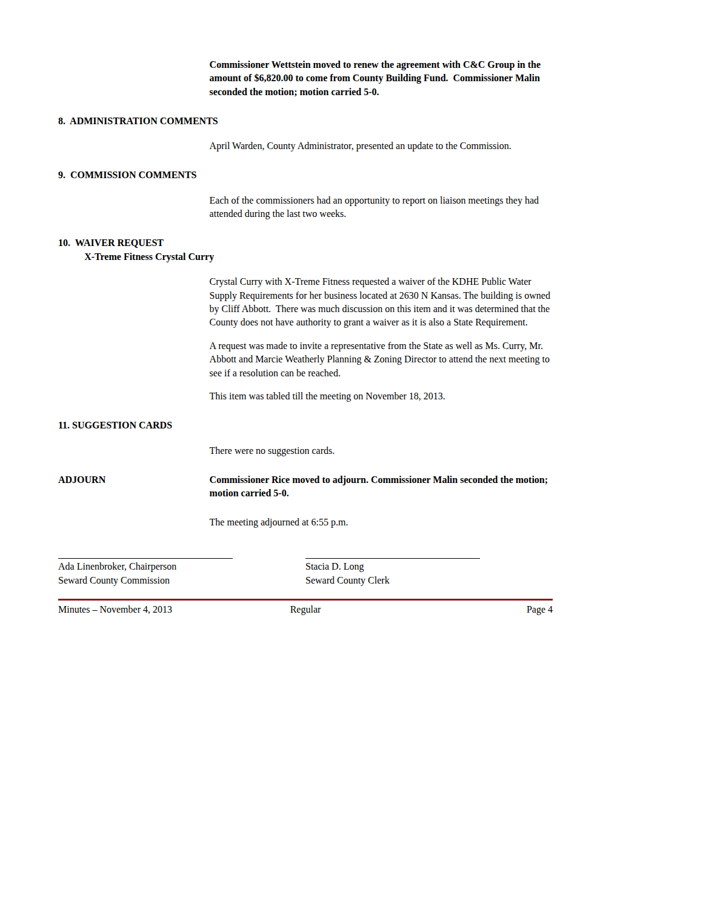Commissioner Wettstein moved to renew the agreement with C&C Group in the amount of $6,820.00 to come from County Building Fund. Commissioner Malin seconded the motion; motion carried 5-0.
8. ADMINISTRATION COMMENTS
April Warden, County Administrator, presented an update to the Commission.
9. COMMISSION COMMENTS
Each of the commissioners had an opportunity to report on liaison meetings they had attended during the last two weeks.
10. WAIVER REQUEST X-Treme Fitness Crystal Curry
Crystal Curry with X-Treme Fitness requested a waiver of the KDHE Public Water Supply Requirements for her business located at 2630 N Kansas. The building is owned by Cliff Abbott. There was much discussion on this item and it was determined that the County does not have authority to grant a waiver as it is also a State Requirement.
A request was made to invite a representative from the State as well as Ms. Curry, Mr. Abbott and Marcie Weatherly Planning & Zoning Director to attend the next meeting to see if a resolution can be reached.
This item was tabled till the meeting on November 18, 2013.
11. SUGGESTION CARDS
There were no suggestion cards.
ADJOURN
Commissioner Rice moved to adjourn. Commissioner Malin seconded the motion; motion carried 5-0.
The meeting adjourned at 6:55 p.m.
| Ada Linenbroker, Chairperson Seward County Commission | Stacia D. Long Seward County Clerk |
Minutes – November 4, 2013
Regular
Page 4